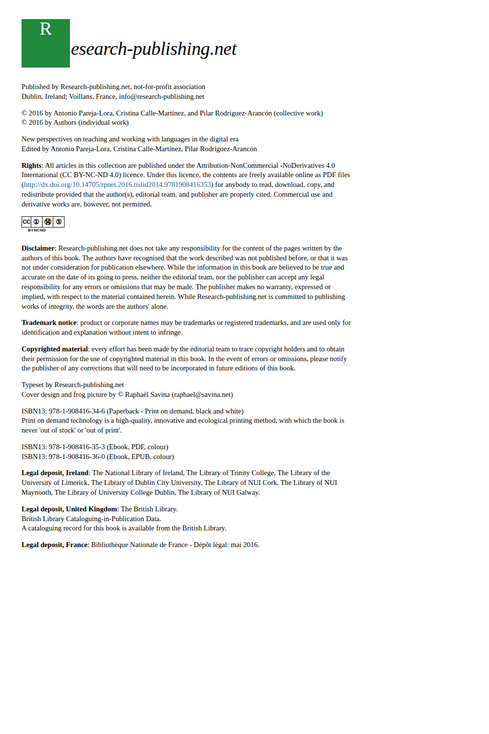Research-publishing.net
Published by Research-publishing.net, not-for-profit association
Dublin, Ireland; Voillans, France, info@research-publishing.net
© 2016 by Antonio Pareja-Lora, Cristina Calle-Martínez, and Pilar Rodríguez-Arancón (collective work)
© 2016 by Authors (individual work)
New perspectives on teaching and working with languages in the digital era
Edited by Antonio Pareja-Lora, Cristina Calle-Martínez, Pilar Rodríguez-Arancón
Rights: All articles in this collection are published under the Attribution-NonCommercial -NoDerivatives 4.0 International (CC BY-NC-ND 4.0) licence. Under this licence, the contents are freely available online as PDF files (http://dx.doi.org/10.14705/rpnet.2016.tislid2014.9781908416353) for anybody to read, download, copy, and redistribute provided that the author(s), editorial team, and publisher are properly cited. Commercial use and derivative works are, however, not permitted.
| CC | ① | ⑭ | ⑤ |
| | BY | NC | ND |
Disclaimer: Research-publishing.net does not take any responsibility for the content of the pages written by the authors of this book. The authors have recognised that the work described was not published before, or that it was not under consideration for publication elsewhere. While the information in this book are believed to be true and accurate on the date of its going to press, neither the editorial team, nor the publisher can accept any legal responsibility for any errors or omissions that may be made. The publisher makes no warranty, expressed or implied, with respect to the material contained herein. While Research-publishing.net is committed to publishing works of integrity, the words are the authors' alone.
Trademark notice: product or corporate names may be trademarks or registered trademarks, and are used only for identification and explanation without intent to infringe.
Copyrighted material: every effort has been made by the editorial team to trace copyright holders and to obtain their permission for the use of copyrighted material in this book. In the event of errors or omissions, please notify the publisher of any corrections that will need to be incorporated in future editions of this book.
Typeset by Research-publishing.net
Cover design and frog picture by © Raphaël Savina (raphael@savina.net)
ISBN13: 978-1-908416-34-6 (Paperback - Print on demand, black and white)
Print on demand technology is a high-quality, innovative and ecological printing method, with which the book is never 'out of stock' or 'out of print'.
ISBN13: 978-1-908416-35-3 (Ebook, PDF, colour)
ISBN13: 978-1-908416-36-0 (Ebook, EPUB, colour)
Legal deposit, Ireland: The National Library of Ireland, The Library of Trinity College, The Library of the University of Limerick, The Library of Dublin City University, The Library of NUI Cork, The Library of NUI Maynooth, The Library of University College Dublin, The Library of NUI Galway.
Legal deposit, United Kingdom: The British Library.
British Library Cataloguing-in-Publication Data.
A cataloguing record for this book is available from the British Library.
Legal deposit, France: Bibliothèque Nationale de France - Dépôt légal: mai 2016.